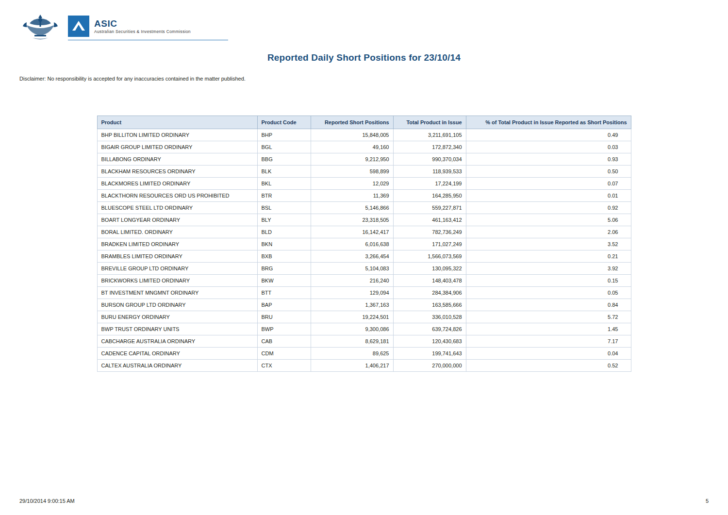ASIC
Australian Securities & Investments Commission
Reported Daily Short Positions for 23/10/14
Disclaimer: No responsibility is accepted for any inaccuracies contained in the matter published.
| Product | Product Code | Reported Short Positions | Total Product in Issue | % of Total Product in Issue Reported as Short Positions |
| --- | --- | --- | --- | --- |
| BHP BILLITON LIMITED ORDINARY | BHP | 15,848,005 | 3,211,691,105 | 0.49 |
| BIGAIR GROUP LIMITED ORDINARY | BGL | 49,160 | 172,872,340 | 0.03 |
| BILLABONG ORDINARY | BBG | 9,212,950 | 990,370,034 | 0.93 |
| BLACKHAM RESOURCES ORDINARY | BLK | 598,899 | 118,939,533 | 0.50 |
| BLACKMORES LIMITED ORDINARY | BKL | 12,029 | 17,224,199 | 0.07 |
| BLACKTHORN RESOURCES ORD US PROHIBITED | BTR | 11,369 | 164,285,950 | 0.01 |
| BLUESCOPE STEEL LTD ORDINARY | BSL | 5,146,866 | 559,227,871 | 0.92 |
| BOART LONGYEAR ORDINARY | BLY | 23,318,505 | 461,163,412 | 5.06 |
| BORAL LIMITED. ORDINARY | BLD | 16,142,417 | 782,736,249 | 2.06 |
| BRADKEN LIMITED ORDINARY | BKN | 6,016,638 | 171,027,249 | 3.52 |
| BRAMBLES LIMITED ORDINARY | BXB | 3,266,454 | 1,566,073,569 | 0.21 |
| BREVILLE GROUP LTD ORDINARY | BRG | 5,104,083 | 130,095,322 | 3.92 |
| BRICKWORKS LIMITED ORDINARY | BKW | 216,240 | 148,403,478 | 0.15 |
| BT INVESTMENT MNGMNT ORDINARY | BTT | 129,094 | 284,384,906 | 0.05 |
| BURSON GROUP LTD ORDINARY | BAP | 1,367,163 | 163,585,666 | 0.84 |
| BURU ENERGY ORDINARY | BRU | 19,224,501 | 336,010,528 | 5.72 |
| BWP TRUST ORDINARY UNITS | BWP | 9,300,086 | 639,724,826 | 1.45 |
| CABCHARGE AUSTRALIA ORDINARY | CAB | 8,629,181 | 120,430,683 | 7.17 |
| CADENCE CAPITAL ORDINARY | CDM | 89,625 | 199,741,643 | 0.04 |
| CALTEX AUSTRALIA ORDINARY | CTX | 1,406,217 | 270,000,000 | 0.52 |
29/10/2014 9:00:15 AM
5